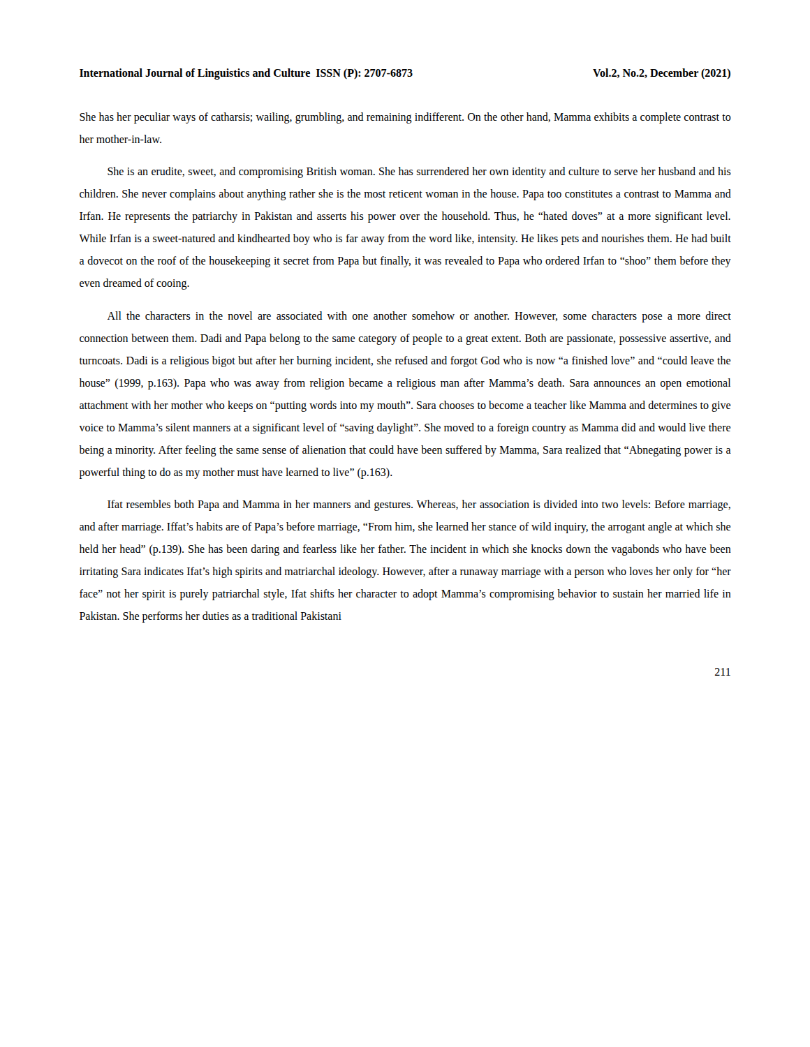International Journal of Linguistics and Culture ISSN (P): 2707-6873 Vol.2, No.2, December (2021)
She has her peculiar ways of catharsis; wailing, grumbling, and remaining indifferent. On the other hand, Mamma exhibits a complete contrast to her mother-in-law.
She is an erudite, sweet, and compromising British woman. She has surrendered her own identity and culture to serve her husband and his children. She never complains about anything rather she is the most reticent woman in the house. Papa too constitutes a contrast to Mamma and Irfan. He represents the patriarchy in Pakistan and asserts his power over the household. Thus, he “hated doves” at a more significant level. While Irfan is a sweet-natured and kindhearted boy who is far away from the word like, intensity. He likes pets and nourishes them. He had built a dovecot on the roof of the housekeeping it secret from Papa but finally, it was revealed to Papa who ordered Irfan to “shoo” them before they even dreamed of cooing.
All the characters in the novel are associated with one another somehow or another. However, some characters pose a more direct connection between them. Dadi and Papa belong to the same category of people to a great extent. Both are passionate, possessive assertive, and turncoats. Dadi is a religious bigot but after her burning incident, she refused and forgot God who is now “a finished love” and “could leave the house” (1999, p.163). Papa who was away from religion became a religious man after Mamma’s death. Sara announces an open emotional attachment with her mother who keeps on “putting words into my mouth”. Sara chooses to become a teacher like Mamma and determines to give voice to Mamma’s silent manners at a significant level of “saving daylight”. She moved to a foreign country as Mamma did and would live there being a minority. After feeling the same sense of alienation that could have been suffered by Mamma, Sara realized that “Abnegating power is a powerful thing to do as my mother must have learned to live” (p.163).
Ifat resembles both Papa and Mamma in her manners and gestures. Whereas, her association is divided into two levels: Before marriage, and after marriage. Iffat’s habits are of Papa’s before marriage, “From him, she learned her stance of wild inquiry, the arrogant angle at which she held her head” (p.139). She has been daring and fearless like her father. The incident in which she knocks down the vagabonds who have been irritating Sara indicates Ifat’s high spirits and matriarchal ideology. However, after a runaway marriage with a person who loves her only for “her face” not her spirit is purely patriarchal style, Ifat shifts her character to adopt Mamma’s compromising behavior to sustain her married life in Pakistan. She performs her duties as a traditional Pakistani
211